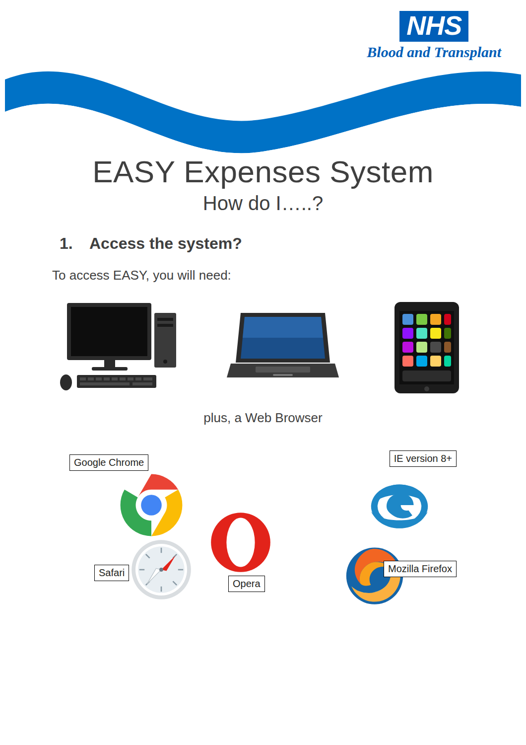NHS
Blood and Transplant
EASY Expenses System
How do I…..?
1. Access the system?
To access EASY, you will need:
plus, a Web Browser
Google Chrome IE version 8+ Safari Opera Mozilla Firefox